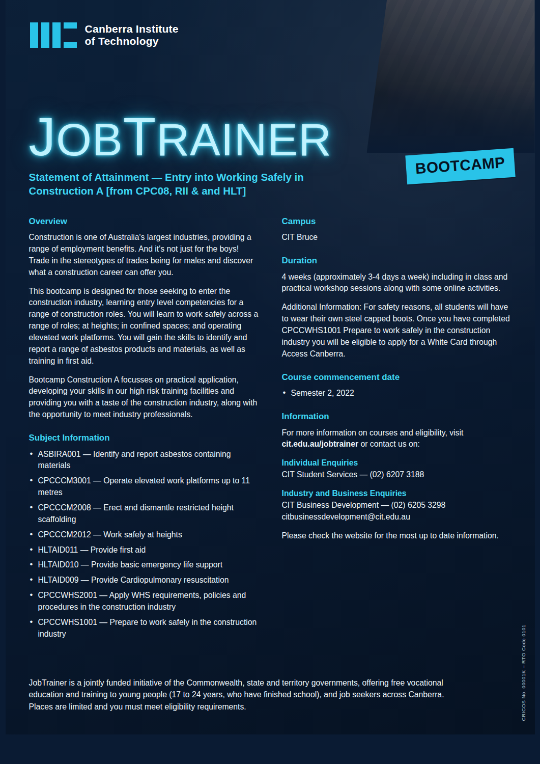Canberra Institute of Technology
JobTrainer
Bootcamp
Statement of Attainment — Entry into Working Safely in Construction A [from CPC08, RII & and HLT]
Overview
Construction is one of Australia's largest industries, providing a range of employment benefits. And it's not just for the boys! Trade in the stereotypes of trades being for males and discover what a construction career can offer you.
This bootcamp is designed for those seeking to enter the construction industry, learning entry level competencies for a range of construction roles. You will learn to work safely across a range of roles; at heights; in confined spaces; and operating elevated work platforms. You will gain the skills to identify and report a range of asbestos products and materials, as well as training in first aid.
Bootcamp Construction A focusses on practical application, developing your skills in our high risk training facilities and providing you with a taste of the construction industry, along with the opportunity to meet industry professionals.
Subject Information
ASBIRA001 — Identify and report asbestos containing materials
CPCCCM3001 — Operate elevated work platforms up to 11 metres
CPCCCM2008 — Erect and dismantle restricted height scaffolding
CPCCCM2012 — Work safely at heights
HLTAID011 — Provide first aid
HLTAID010 — Provide basic emergency life support
HLTAID009 — Provide Cardiopulmonary resuscitation
CPCCWHS2001 — Apply WHS requirements, policies and procedures in the construction industry
CPCCWHS1001 — Prepare to work safely in the construction industry
Campus
CIT Bruce
Duration
4 weeks (approximately 3-4 days a week) including in class and practical workshop sessions along with some online activities.
Additional Information: For safety reasons, all students will have to wear their own steel capped boots. Once you have completed CPCCWHS1001 Prepare to work safely in the construction industry you will be eligible to apply for a White Card through Access Canberra.
Course commencement date
Semester 2, 2022
Information
For more information on courses and eligibility, visit cit.edu.au/jobtrainer or contact us on:
Individual Enquiries CIT Student Services — (02) 6207 3188
Industry and Business Enquiries CIT Business Development — (02) 6205 3298
citbusinessdevelopment@cit.edu.au
Please check the website for the most up to date information.
JobTrainer is a jointly funded initiative of the Commonwealth, state and territory governments, offering free vocational education and training to young people (17 to 24 years, who have finished school), and job seekers across Canberra. Places are limited and you must meet eligibility requirements.
CRICOS No. 00001K – RTO Code 0101